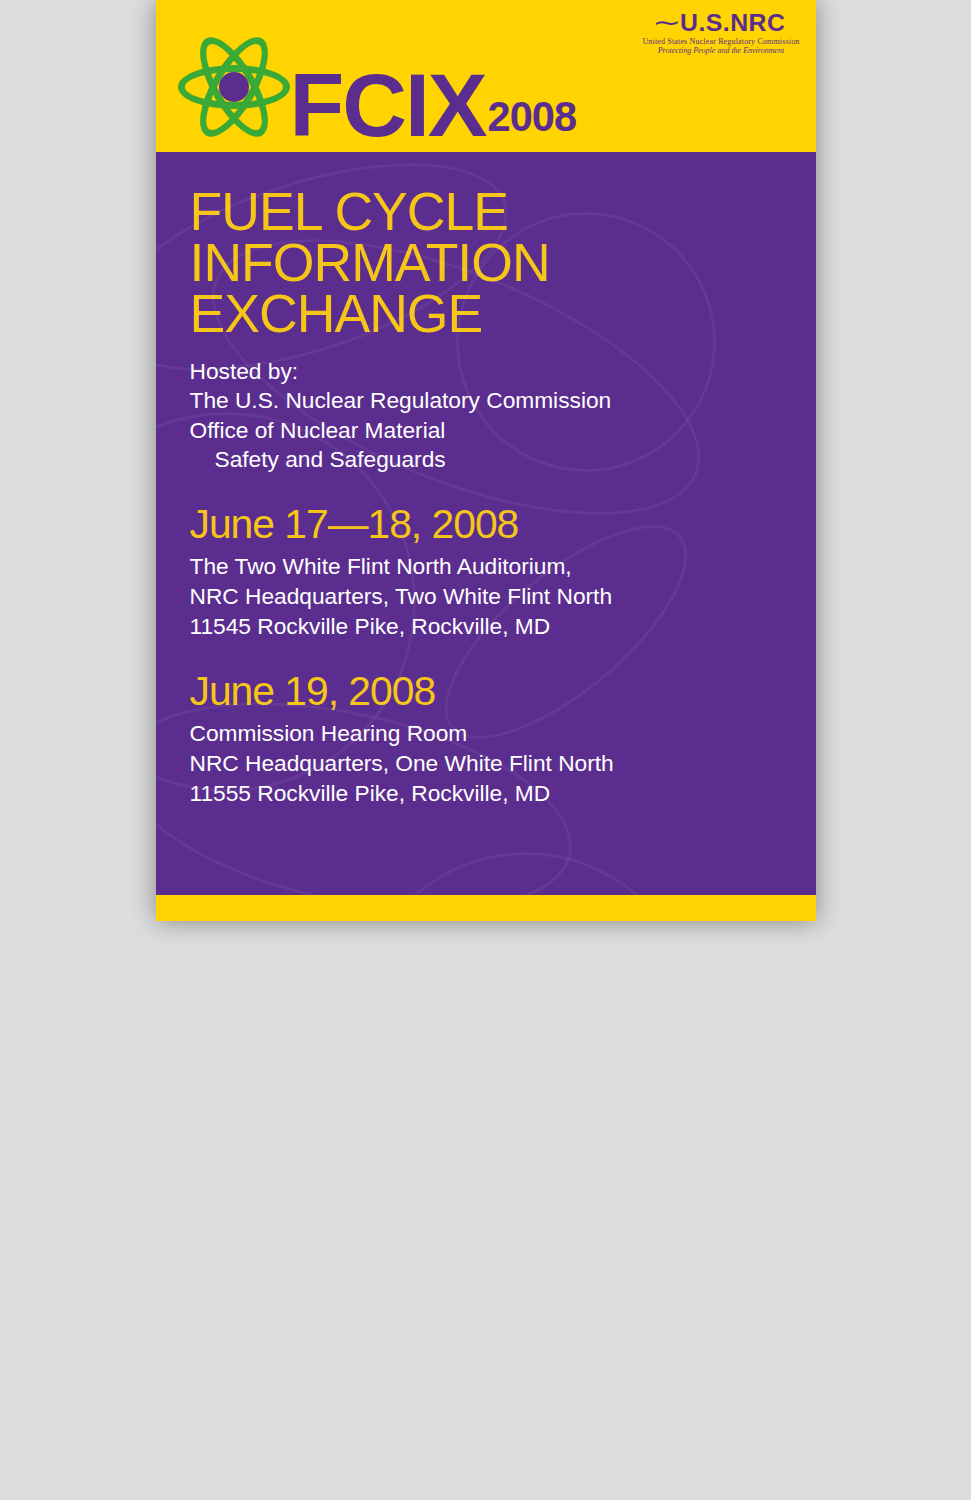∼U.S.NRC
United States Nuclear Regulatory Commission
Protecting People and the Environment
FCIX2008
FUEL CYCLE
INFORMATION
EXCHANGE
Hosted by:
The U.S. Nuclear Regulatory Commission
Office of Nuclear Material
Safety and Safeguards
June 17—18, 2008
The Two White Flint North Auditorium,
NRC Headquarters, Two White Flint North
11545 Rockville Pike, Rockville, MD
June 19, 2008
Commission Hearing Room
NRC Headquarters, One White Flint North
11555 Rockville Pike, Rockville, MD